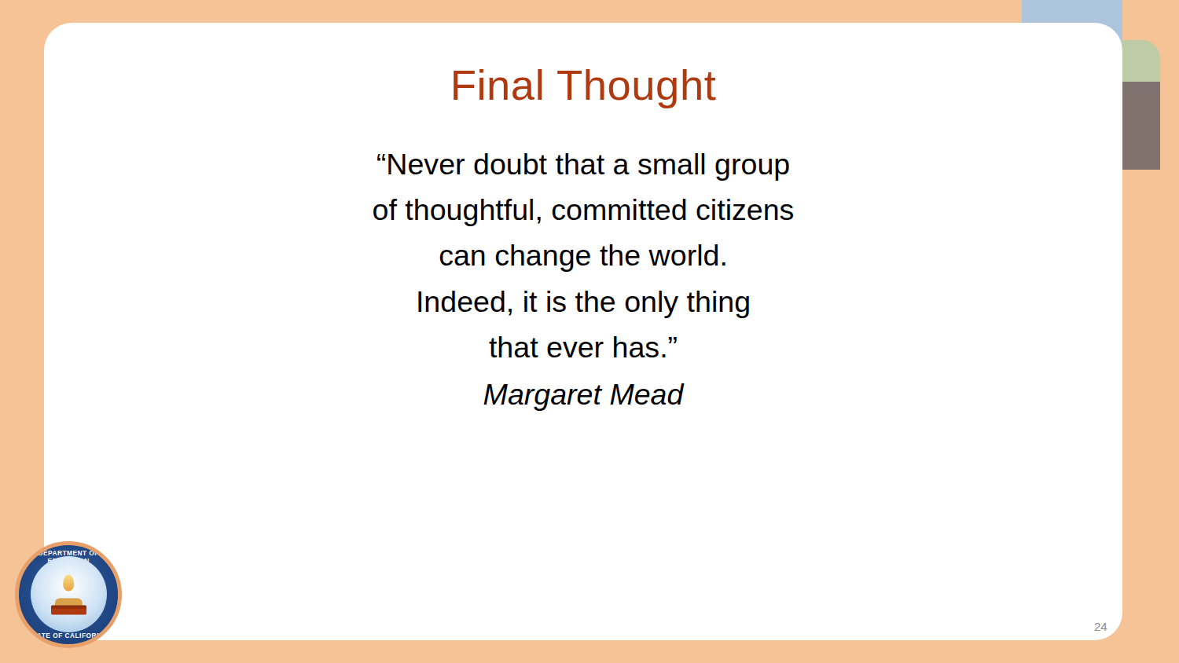Final Thought
“Never doubt that a small group
of thoughtful, committed citizens
can change the world.
Indeed, it is the only thing
that ever has.”
Margaret Mead
24
Department of Education
★ State of California ★